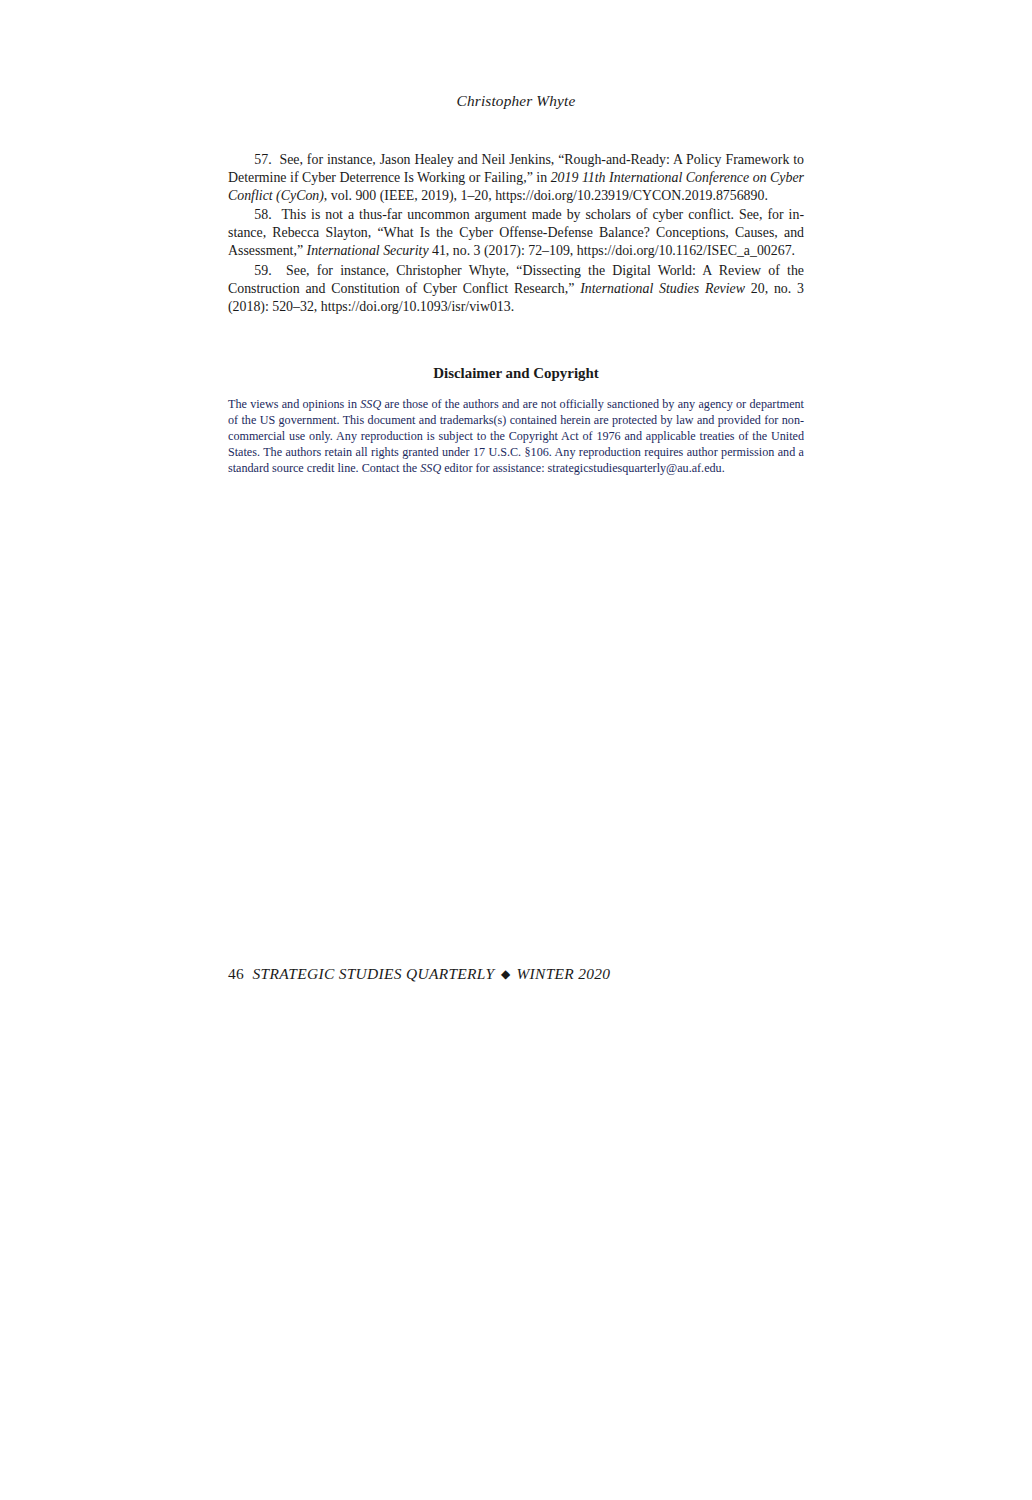Christopher Whyte
57. See, for instance, Jason Healey and Neil Jenkins, “Rough-and-Ready: A Policy Framework to Determine if Cyber Deterrence Is Working or Failing,” in 2019 11th International Conference on Cyber Conflict (CyCon), vol. 900 (IEEE, 2019), 1–20, https://doi.org/10.23919/CYCON.2019.8756890.
58. This is not a thus-far uncommon argument made by scholars of cyber conflict. See, for instance, Rebecca Slayton, “What Is the Cyber Offense-Defense Balance? Conceptions, Causes, and Assessment,” International Security 41, no. 3 (2017): 72–109, https://doi.org/10.1162/ISEC_a_00267.
59. See, for instance, Christopher Whyte, “Dissecting the Digital World: A Review of the Construction and Constitution of Cyber Conflict Research,” International Studies Review 20, no. 3 (2018): 520–32, https://doi.org/10.1093/isr/viw013.
Disclaimer and Copyright
The views and opinions in SSQ are those of the authors and are not officially sanctioned by any agency or department of the US government. This document and trademarks(s) contained herein are protected by law and provided for noncommercial use only. Any reproduction is subject to the Copyright Act of 1976 and applicable treaties of the United States. The authors retain all rights granted under 17 U.S.C. §106. Any reproduction requires author permission and a standard source credit line. Contact the SSQ editor for assistance: strategicstudiesquarterly@au.af.edu.
46 STRATEGIC STUDIES QUARTERLY ◆ WINTER 2020